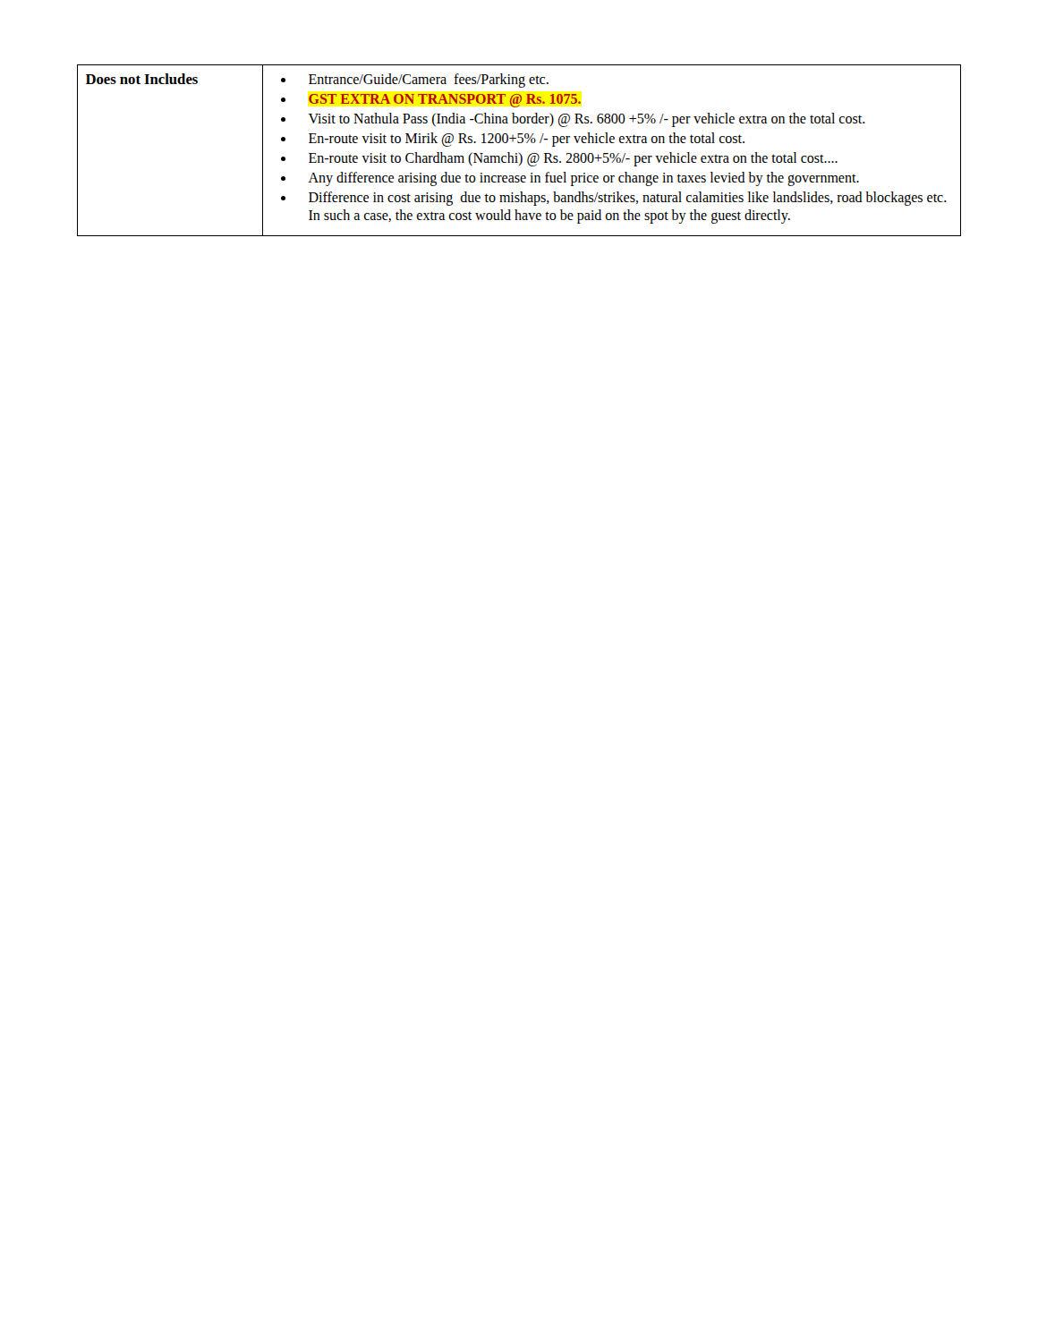| Does not Includes | Entrance/Guide/Camera fees/Parking etc. GST EXTRA ON TRANSPORT @ Rs. 1075. Visit to Nathula Pass (India -China border) @ Rs. 6800 +5% /- per vehicle extra on the total cost. En-route visit to Mirik @ Rs. 1200+5% /- per vehicle extra on the total cost. En-route visit to Chardham (Namchi) @ Rs. 2800+5%/- per vehicle extra on the total cost.... Any difference arising due to increase in fuel price or change in taxes levied by the government. Difference in cost arising due to mishaps, bandhs/strikes, natural calamities like landslides, road blockages etc. In such a case, the extra cost would have to be paid on the spot by the guest directly. |